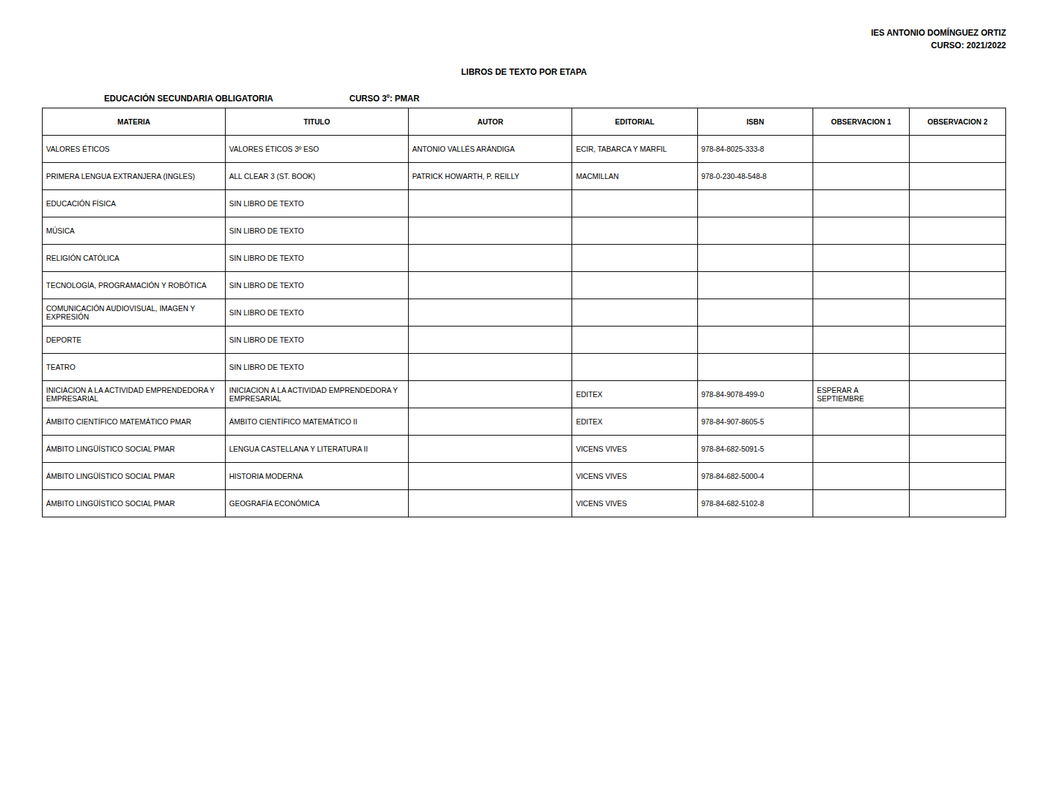IES ANTONIO DOMÍNGUEZ ORTIZ
CURSO: 2021/2022
LIBROS DE TEXTO POR ETAPA
EDUCACIÓN SECUNDARIA OBLIGATORIA CURSO 3º: PMAR
| MATERIA | TITULO | AUTOR | EDITORIAL | ISBN | OBSERVACION 1 | OBSERVACION 2 |
| --- | --- | --- | --- | --- | --- | --- |
| VALORES ÉTICOS | VALORES ÉTICOS 3º ESO | ANTONIO VALLÉS ARÁNDIGA | ECIR, TABARCA Y MARFIL | 978-84-8025-333-8 | | |
| PRIMERA LENGUA EXTRANJERA (INGLES) | ALL CLEAR 3 (ST. BOOK) | PATRICK HOWARTH, P. REILLY | MACMILLAN | 978-0-230-48-548-8 | | |
| EDUCACIÓN FÍSICA | SIN LIBRO DE TEXTO | | | | | |
| MÚSICA | SIN LIBRO DE TEXTO | | | | | |
| RELIGIÓN CATÓLICA | SIN LIBRO DE TEXTO | | | | | |
| TECNOLOGÍA, PROGRAMACIÓN Y ROBÓTICA | SIN LIBRO DE TEXTO | | | | | |
| COMUNICACIÓN AUDIOVISUAL, IMAGEN Y EXPRESIÓN | SIN LIBRO DE TEXTO | | | | | |
| DEPORTE | SIN LIBRO DE TEXTO | | | | | |
| TEATRO | SIN LIBRO DE TEXTO | | | | | |
| INICIACION A LA ACTIVIDAD EMPRENDEDORA Y EMPRESARIAL | INICIACION A LA ACTIVIDAD EMPRENDEDORA Y EMPRESARIAL | | EDITEX | 978-84-9078-499-0 | ESPERAR A SEPTIEMBRE | |
| ÁMBITO CIENTÍFICO MATEMÁTICO PMAR | ÁMBITO CIENTÍFICO MATEMÁTICO II | | EDITEX | 978-84-907-8605-5 | | |
| ÁMBITO LINGÜÍSTICO SOCIAL PMAR | LENGUA CASTELLANA Y LITERATURA II | | VICENS VIVES | 978-84-682-5091-5 | | |
| ÁMBITO LINGÜÍSTICO SOCIAL PMAR | HISTORIA MODERNA | | VICENS VIVES | 978-84-682-5000-4 | | |
| ÁMBITO LINGÜÍSTICO SOCIAL PMAR | GEOGRAFÍA ECONÓMICA | | VICENS VIVES | 978-84-682-5102-8 | | |